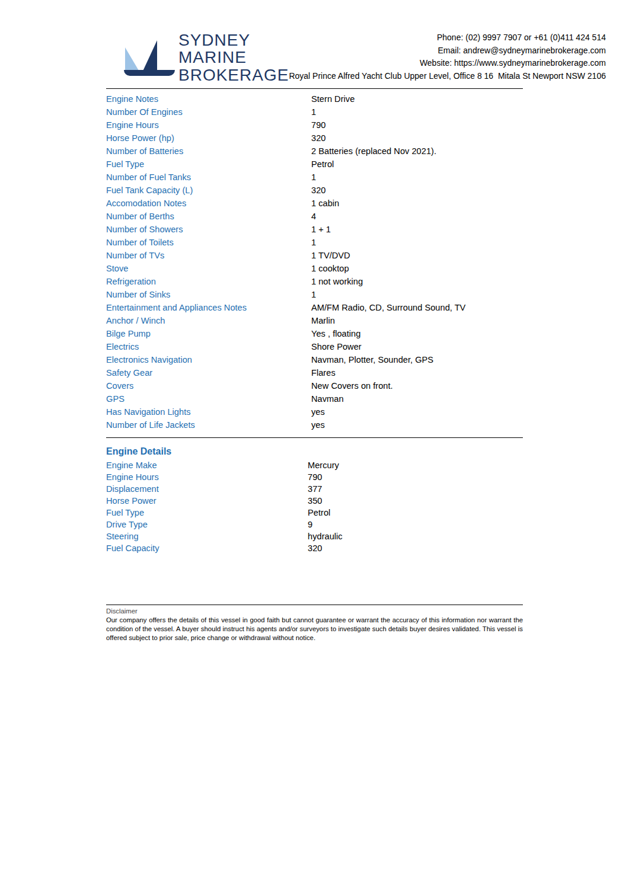SYDNEY MARINE
BROKERAGE
Phone: (02) 9997 7907 or +61 (0)411 424 514
Email: andrew@sydneymarinebrokerage.com
Website: https://www.sydneymarinebrokerage.com
Royal Prince Alfred Yacht Club Upper Level, Office 8 16 Mitala St Newport NSW 2106
| Engine Notes | Stern Drive |
| Number Of Engines | 1 |
| Engine Hours | 790 |
| Horse Power (hp) | 320 |
| Number of Batteries | 2 Batteries (replaced Nov 2021). |
| Fuel Type | Petrol |
| Number of Fuel Tanks | 1 |
| Fuel Tank Capacity (L) | 320 |
| Accomodation Notes | 1 cabin |
| Number of Berths | 4 |
| Number of Showers | 1 + 1 |
| Number of Toilets | 1 |
| Number of TVs | 1 TV/DVD |
| Stove | 1 cooktop |
| Refrigeration | 1 not working |
| Number of Sinks | 1 |
| Entertainment and Appliances Notes | AM/FM Radio, CD, Surround Sound, TV |
| Anchor / Winch | Marlin |
| Bilge Pump | Yes , floating |
| Electrics | Shore Power |
| Electronics Navigation | Navman, Plotter, Sounder, GPS |
| Safety Gear | Flares |
| Covers | New Covers on front. |
| GPS | Navman |
| Has Navigation Lights | yes |
| Number of Life Jackets | yes |
Engine Details
| Engine Make | Mercury |
| Engine Hours | 790 |
| Displacement | 377 |
| Horse Power | 350 |
| Fuel Type | Petrol |
| Drive Type | 9 |
| Steering | hydraulic |
| Fuel Capacity | 320 |
Disclaimer
Our company offers the details of this vessel in good faith but cannot guarantee or warrant the accuracy of this information nor warrant the condition of the vessel. A buyer should instruct his agents and/or surveyors to investigate such details buyer desires validated. This vessel is offered subject to prior sale, price change or withdrawal without notice.